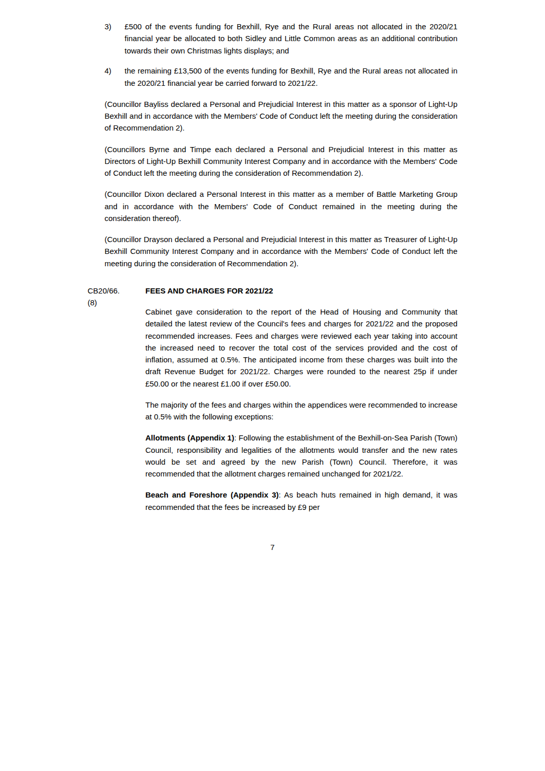3) £500 of the events funding for Bexhill, Rye and the Rural areas not allocated in the 2020/21 financial year be allocated to both Sidley and Little Common areas as an additional contribution towards their own Christmas lights displays; and
4) the remaining £13,500 of the events funding for Bexhill, Rye and the Rural areas not allocated in the 2020/21 financial year be carried forward to 2021/22.
(Councillor Bayliss declared a Personal and Prejudicial Interest in this matter as a sponsor of Light-Up Bexhill and in accordance with the Members' Code of Conduct left the meeting during the consideration of Recommendation 2).
(Councillors Byrne and Timpe each declared a Personal and Prejudicial Interest in this matter as Directors of Light-Up Bexhill Community Interest Company and in accordance with the Members' Code of Conduct left the meeting during the consideration of Recommendation 2).
(Councillor Dixon declared a Personal Interest in this matter as a member of Battle Marketing Group and in accordance with the Members' Code of Conduct remained in the meeting during the consideration thereof).
(Councillor Drayson declared a Personal and Prejudicial Interest in this matter as Treasurer of Light-Up Bexhill Community Interest Company and in accordance with the Members' Code of Conduct left the meeting during the consideration of Recommendation 2).
CB20/66. (8)
Fees and Charges for 2021/22
Cabinet gave consideration to the report of the Head of Housing and Community that detailed the latest review of the Council's fees and charges for 2021/22 and the proposed recommended increases. Fees and charges were reviewed each year taking into account the increased need to recover the total cost of the services provided and the cost of inflation, assumed at 0.5%. The anticipated income from these charges was built into the draft Revenue Budget for 2021/22. Charges were rounded to the nearest 25p if under £50.00 or the nearest £1.00 if over £50.00.
The majority of the fees and charges within the appendices were recommended to increase at 0.5% with the following exceptions:
Allotments (Appendix 1): Following the establishment of the Bexhill-on-Sea Parish (Town) Council, responsibility and legalities of the allotments would transfer and the new rates would be set and agreed by the new Parish (Town) Council. Therefore, it was recommended that the allotment charges remained unchanged for 2021/22.
Beach and Foreshore (Appendix 3): As beach huts remained in high demand, it was recommended that the fees be increased by £9 per
7